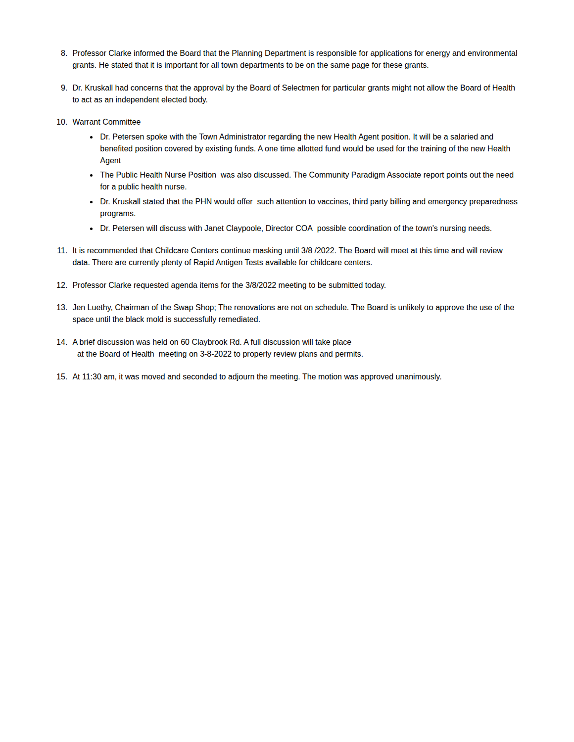Professor Clarke informed the Board that the Planning Department is responsible for applications for energy and environmental grants. He stated that it is important for all town departments to be on the same page for these grants.
Dr. Kruskall had concerns that the approval by the Board of Selectmen for particular grants might not allow the Board of Health to act as an independent elected body.
Warrant Committee
Dr. Petersen spoke with the Town Administrator regarding the new Health Agent position. It will be a salaried and benefited position covered by existing funds. A one time allotted fund would be used for the training of the new Health Agent
The Public Health Nurse Position was also discussed. The Community Paradigm Associate report points out the need for a public health nurse.
Dr. Kruskall stated that the PHN would offer such attention to vaccines, third party billing and emergency preparedness programs.
Dr. Petersen will discuss with Janet Claypoole, Director COA possible coordination of the town's nursing needs.
It is recommended that Childcare Centers continue masking until 3/8 /2022. The Board will meet at this time and will review data. There are currently plenty of Rapid Antigen Tests available for childcare centers.
Professor Clarke requested agenda items for the 3/8/2022 meeting to be submitted today.
Jen Luethy, Chairman of the Swap Shop; The renovations are not on schedule. The Board is unlikely to approve the use of the space until the black mold is successfully remediated.
A brief discussion was held on 60 Claybrook Rd. A full discussion will take place at the Board of Health meeting on 3-8-2022 to properly review plans and permits.
At 11:30 am, it was moved and seconded to adjourn the meeting. The motion was approved unanimously.